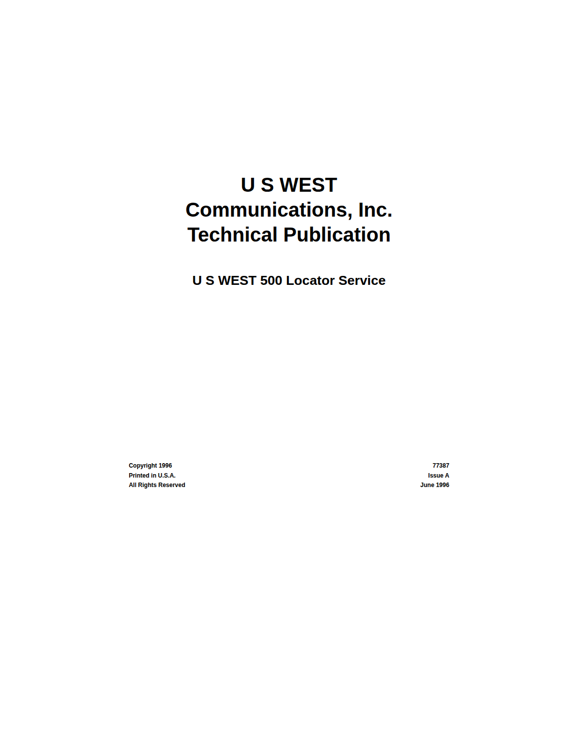U S WEST
Communications, Inc.
Technical Publication
U S WEST 500 Locator Service
Copyright 1996
Printed in U.S.A.
All Rights Reserved
77387
Issue A
June 1996